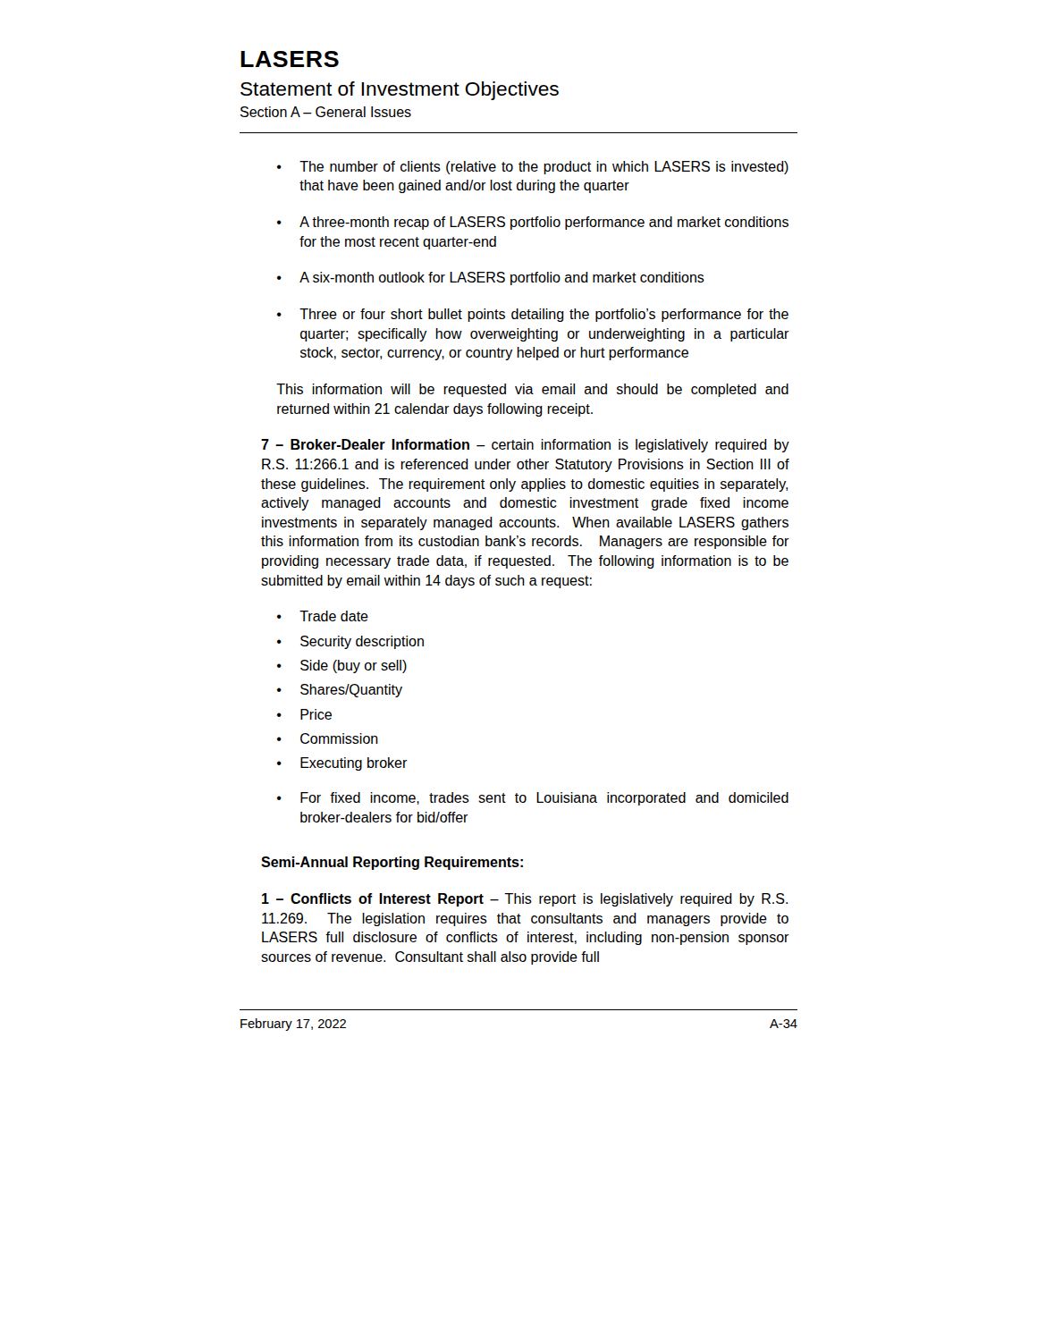LASERS
Statement of Investment Objectives
Section A – General Issues
The number of clients (relative to the product in which LASERS is invested) that have been gained and/or lost during the quarter
A three-month recap of LASERS portfolio performance and market conditions for the most recent quarter-end
A six-month outlook for LASERS portfolio and market conditions
Three or four short bullet points detailing the portfolio’s performance for the quarter; specifically how overweighting or underweighting in a particular stock, sector, currency, or country helped or hurt performance
This information will be requested via email and should be completed and returned within 21 calendar days following receipt.
7 – Broker-Dealer Information – certain information is legislatively required by R.S. 11:266.1 and is referenced under other Statutory Provisions in Section III of these guidelines. The requirement only applies to domestic equities in separately, actively managed accounts and domestic investment grade fixed income investments in separately managed accounts. When available LASERS gathers this information from its custodian bank’s records. Managers are responsible for providing necessary trade data, if requested. The following information is to be submitted by email within 14 days of such a request:
Trade date
Security description
Side (buy or sell)
Shares/Quantity
Price
Commission
Executing broker
For fixed income, trades sent to Louisiana incorporated and domiciled broker-dealers for bid/offer
Semi-Annual Reporting Requirements:
1 – Conflicts of Interest Report – This report is legislatively required by R.S. 11.269. The legislation requires that consultants and managers provide to LASERS full disclosure of conflicts of interest, including non-pension sponsor sources of revenue. Consultant shall also provide full
February 17, 2022 A-34